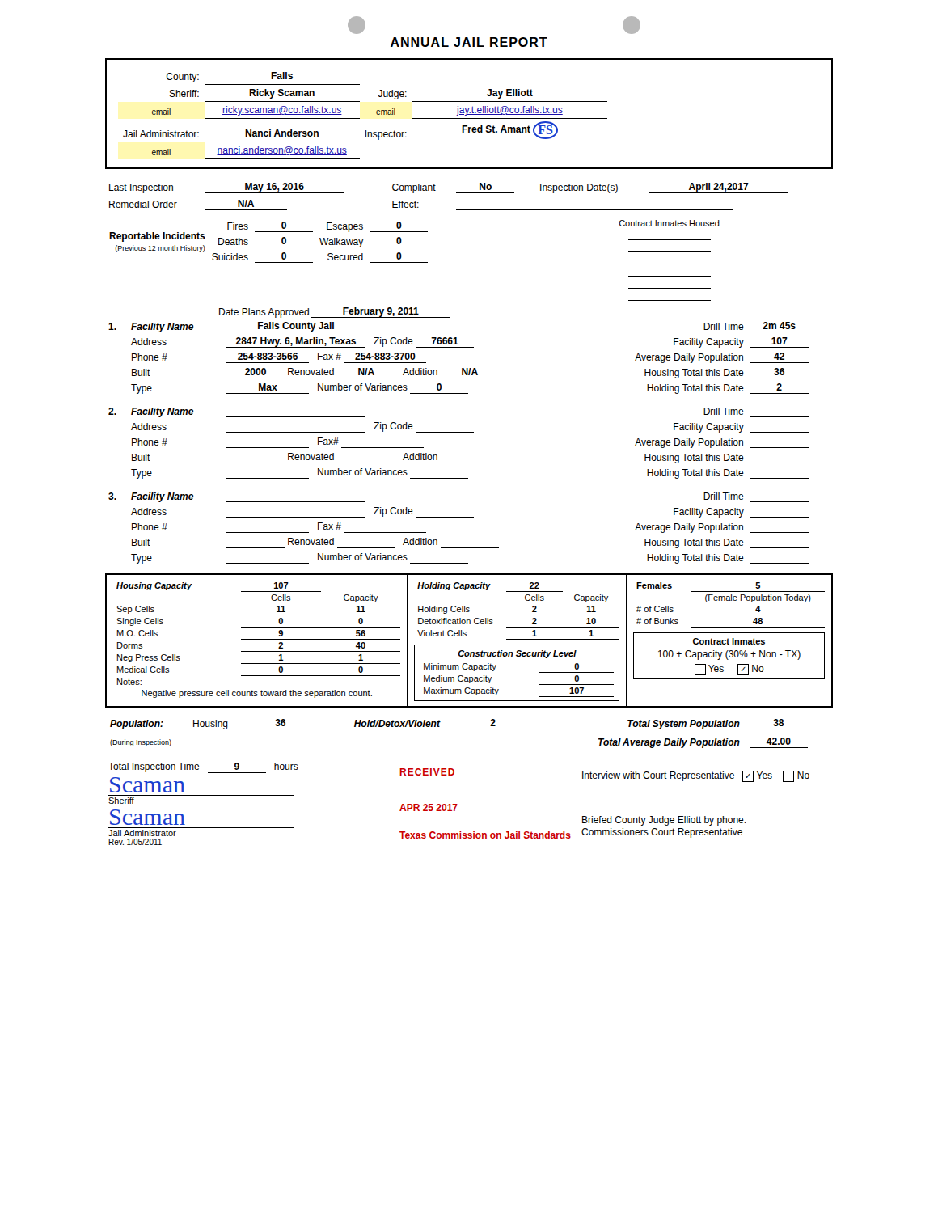ANNUAL JAIL REPORT
| County: | Falls | | |
| Sheriff: | Ricky Scaman | Judge: | Jay Elliott |
| email | ricky.scaman@co.falls.tx.us | email | jay.t.elliott@co.falls.tx.us |
| Jail Administrator: | Nanci Anderson | Inspector: | Fred St. Amant FS |
| email | nanci.anderson@co.falls.tx.us | | |
| Last Inspection | May 16, 2016 | Compliant | No | Inspection Date(s) | April 24,2017 |
| Remedial Order | N/A | Effect: | |
| / Reportable Incidents (Previous 12 month History) / Fires / 0 / Escapes / 0 / / Deaths / 0 / Walkaway / 0 / / Suicides / 0 / Secured / 0 / | Contract Inmates Housed |
| Date Plans Approved | February 9, 2011 |
| 1. | Facility Name | Falls County Jail | Drill Time | 2m 45s |
| | Address | 2847 Hwy. 6, Marlin, Texas Zip Code 76661 | Facility Capacity | 107 |
| | Phone # | 254-883-3566 Fax # 254-883-3700 | Average Daily Population | 42 |
| | Built | 2000 Renovated N/A Addition N/A | Housing Total this Date | 36 |
| | Type | Max Number of Variances 0 | Holding Total this Date | 2 |
| 2. | Facility Name | | Drill Time | |
| | Address | Zip Code | Facility Capacity | |
| | Phone # | Fax# | Average Daily Population | |
| | Built | Renovated Addition | Housing Total this Date | |
| | Type | Number of Variances | Holding Total this Date | |
| 3. | Facility Name | | Drill Time | |
| | Address | Zip Code | Facility Capacity | |
| | Phone # | Fax # | Average Daily Population | |
| | Built | Renovated Addition | Housing Total this Date | |
| | Type | Number of Variances | Holding Total this Date | |
| Housing Capacity | 107 | |
| | Cells | Capacity |
| Sep Cells | 11 | 11 |
| Single Cells | 0 | 0 |
| M.O. Cells | 9 | 56 |
| Dorms | 2 | 40 |
| Neg Press Cells | 1 | 1 |
| Medical Cells | 0 | 0 |
| Notes: | |
| Negative pressure cell counts toward the separation count. |
| Holding Capacity | 22 | |
| | Cells | Capacity |
| Holding Cells | 2 | 11 |
| Detoxification Cells | 2 | 10 |
| Violent Cells | 1 | 1 |
Construction Security Level
| Minimum Capacity | 0 |
| Medium Capacity | 0 |
| Maximum Capacity | 107 |
| Females | 5 |
| | (Female Population Today) |
| # of Cells | 4 |
| # of Bunks | 48 |
Contract Inmates
100 + Capacity (30% + Non - TX)
Yes ✓ No
| Population: | Housing | 36 | Hold/Detox/Violent | 2 | Total System Population | 38 |
| (During Inspection) | | Total Average Daily Population | 42.00 |
| Total Inspection Time 9 hours Scaman Sheriff Scaman Jail Administrator Rev. 1/05/2011 | RECEIVED APR 25 2017 Texas Commission on Jail Standards | Interview with Court Representative ✓ Yes No Briefed County Judge Elliott by phone. Commissioners Court Representative |